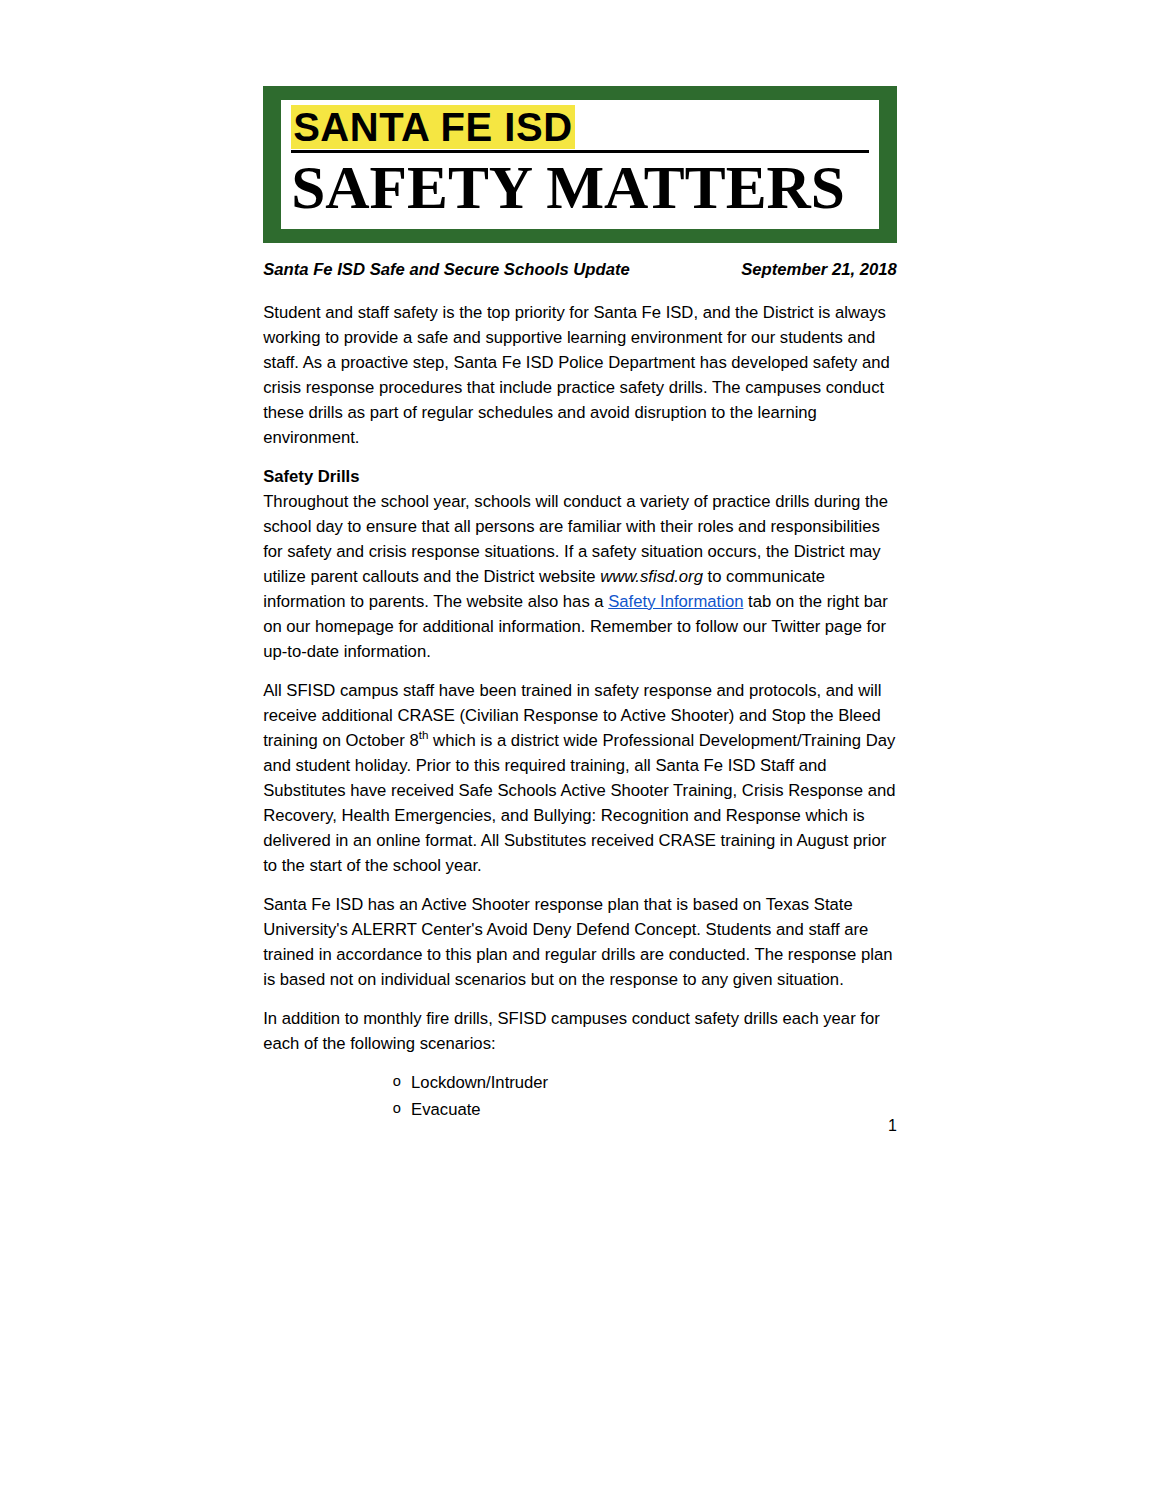SANTA FE ISD
SAFETY MATTERS
Santa Fe ISD Safe and Secure Schools Update September 21, 2018
Student and staff safety is the top priority for Santa Fe ISD, and the District is always working to provide a safe and supportive learning environment for our students and staff. As a proactive step, Santa Fe ISD Police Department has developed safety and crisis response procedures that include practice safety drills. The campuses conduct these drills as part of regular schedules and avoid disruption to the learning environment.
Safety Drills
Throughout the school year, schools will conduct a variety of practice drills during the school day to ensure that all persons are familiar with their roles and responsibilities for safety and crisis response situations. If a safety situation occurs, the District may utilize parent callouts and the District website www.sfisd.org to communicate information to parents. The website also has a Safety Information tab on the right bar on our homepage for additional information. Remember to follow our Twitter page for up-to-date information.
All SFISD campus staff have been trained in safety response and protocols, and will receive additional CRASE (Civilian Response to Active Shooter) and Stop the Bleed training on October 8th which is a district wide Professional Development/Training Day and student holiday. Prior to this required training, all Santa Fe ISD Staff and Substitutes have received Safe Schools Active Shooter Training, Crisis Response and Recovery, Health Emergencies, and Bullying: Recognition and Response which is delivered in an online format. All Substitutes received CRASE training in August prior to the start of the school year.
Santa Fe ISD has an Active Shooter response plan that is based on Texas State University's ALERRT Center's Avoid Deny Defend Concept. Students and staff are trained in accordance to this plan and regular drills are conducted. The response plan is based not on individual scenarios but on the response to any given situation.
In addition to monthly fire drills, SFISD campuses conduct safety drills each year for each of the following scenarios:
Lockdown/Intruder
Evacuate
1